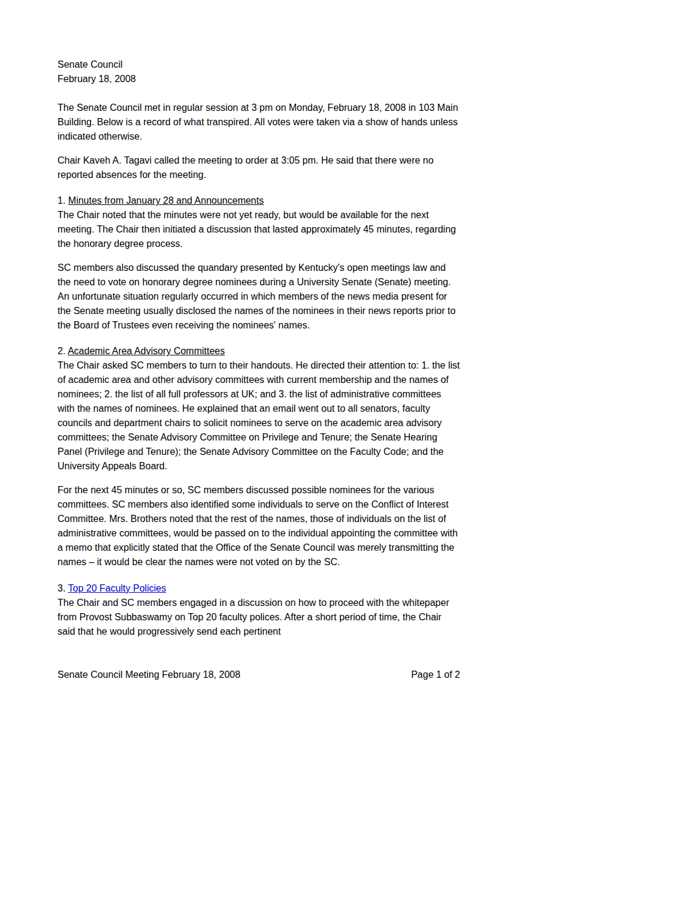Senate Council
February 18, 2008
The Senate Council met in regular session at 3 pm on Monday, February 18, 2008 in 103 Main Building. Below is a record of what transpired. All votes were taken via a show of hands unless indicated otherwise.
Chair Kaveh A. Tagavi called the meeting to order at 3:05 pm. He said that there were no reported absences for the meeting.
1. Minutes from January 28 and Announcements
The Chair noted that the minutes were not yet ready, but would be available for the next meeting. The Chair then initiated a discussion that lasted approximately 45 minutes, regarding the honorary degree process.
SC members also discussed the quandary presented by Kentucky's open meetings law and the need to vote on honorary degree nominees during a University Senate (Senate) meeting. An unfortunate situation regularly occurred in which members of the news media present for the Senate meeting usually disclosed the names of the nominees in their news reports prior to the Board of Trustees even receiving the nominees' names.
2. Academic Area Advisory Committees
The Chair asked SC members to turn to their handouts. He directed their attention to: 1. the list of academic area and other advisory committees with current membership and the names of nominees; 2. the list of all full professors at UK; and 3. the list of administrative committees with the names of nominees. He explained that an email went out to all senators, faculty councils and department chairs to solicit nominees to serve on the academic area advisory committees; the Senate Advisory Committee on Privilege and Tenure; the Senate Hearing Panel (Privilege and Tenure); the Senate Advisory Committee on the Faculty Code; and the University Appeals Board.
For the next 45 minutes or so, SC members discussed possible nominees for the various committees. SC members also identified some individuals to serve on the Conflict of Interest Committee. Mrs. Brothers noted that the rest of the names, those of individuals on the list of administrative committees, would be passed on to the individual appointing the committee with a memo that explicitly stated that the Office of the Senate Council was merely transmitting the names – it would be clear the names were not voted on by the SC.
3. Top 20 Faculty Policies
The Chair and SC members engaged in a discussion on how to proceed with the whitepaper from Provost Subbaswamy on Top 20 faculty polices. After a short period of time, the Chair said that he would progressively send each pertinent
Senate Council Meeting February 18, 2008 Page 1 of 2